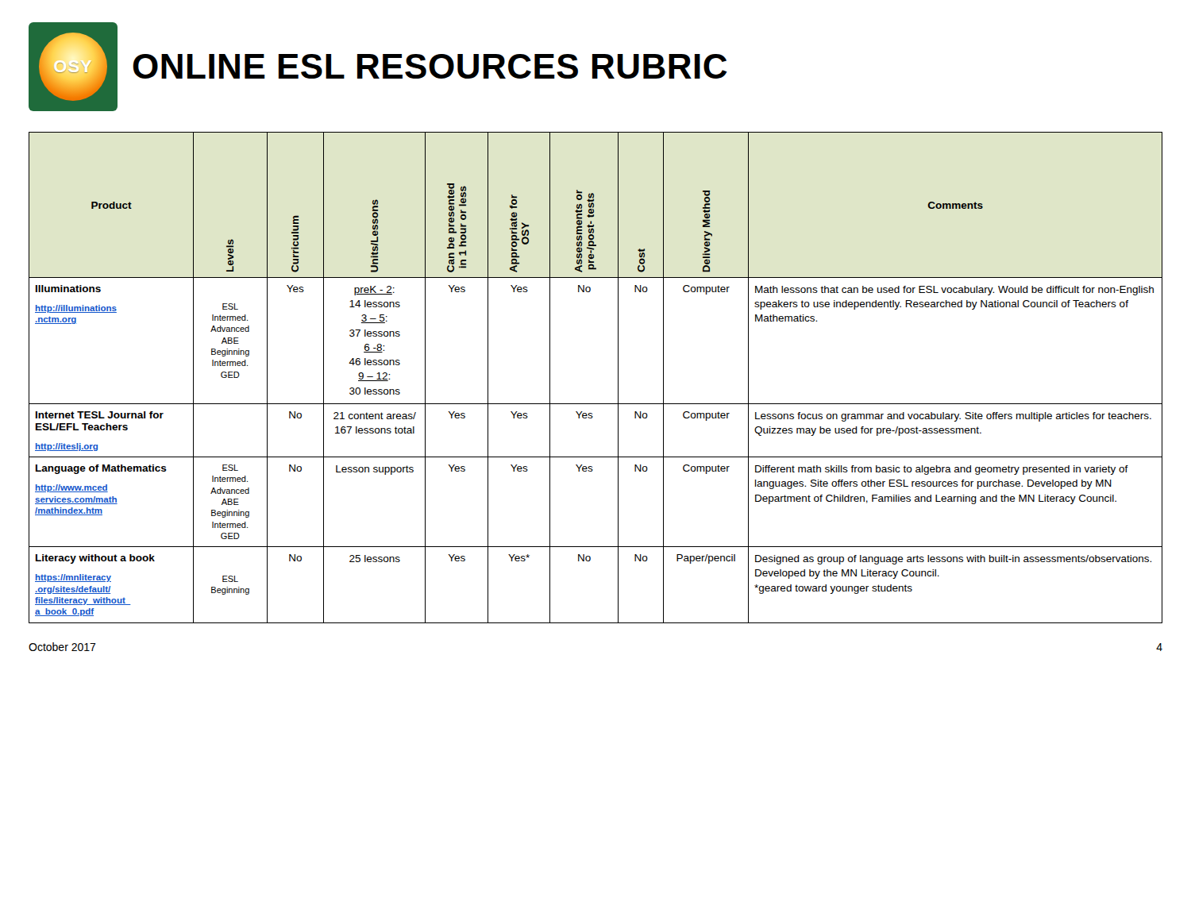OSY
ONLINE ESL RESOURCES RUBRIC
| Product | Levels | Curriculum | Units/Lessons | Can be presented in 1 hour or less | Appropriate for OSY | Assessments or pre-/post- tests | Cost | Delivery Method | Comments |
| --- | --- | --- | --- | --- | --- | --- | --- | --- | --- |
| Illuminations http://illuminations .nctm.org | ESL Intermed. Advanced ABE Beginning Intermed. GED | Yes | preK - 2 : 14 lessons 3 – 5 : 37 lessons 6 -8 : 46 lessons 9 – 12 : 30 lessons | Yes | Yes | No | No | Computer | Math lessons that can be used for ESL vocabulary. Would be difficult for non-English speakers to use independently. Researched by National Council of Teachers of Mathematics. |
| Internet TESL Journal for ESL/EFL Teachers http://iteslj.org | | No | 21 content areas/ 167 lessons total | Yes | Yes | Yes | No | Computer | Lessons focus on grammar and vocabulary. Site offers multiple articles for teachers. Quizzes may be used for pre-/post-assessment. |
| Language of Mathematics http://www.mced services.com/math /mathindex.htm | ESL Intermed. Advanced ABE Beginning Intermed. GED | No | Lesson supports | Yes | Yes | Yes | No | Computer | Different math skills from basic to algebra and geometry presented in variety of languages. Site offers other ESL resources for purchase. Developed by MN Department of Children, Families and Learning and the MN Literacy Council. |
| Literacy without a book https://mnliteracy .org/sites/default/ files/literacy_without_ a_book_0.pdf | ESL Beginning | No | 25 lessons | Yes | Yes* | No | No | Paper/pencil | Designed as group of language arts lessons with built-in assessments/observations. Developed by the MN Literacy Council. *geared toward younger students |
October 2017 4